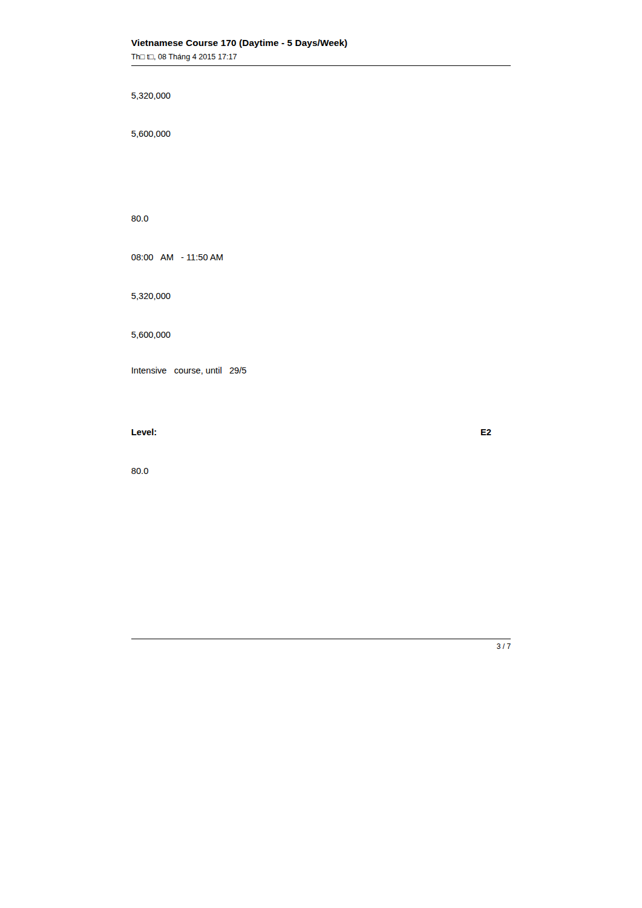Vietnamese Course 170 (Daytime - 5 Days/Week)
Th□ t□, 08 Tháng 4 2015 17:17
5,320,000
5,600,000
80.0
08:00 AM - 11:50 AM
5,320,000
5,600,000
Intensive course, until 29/5
Level: E2
80.0
3 / 7